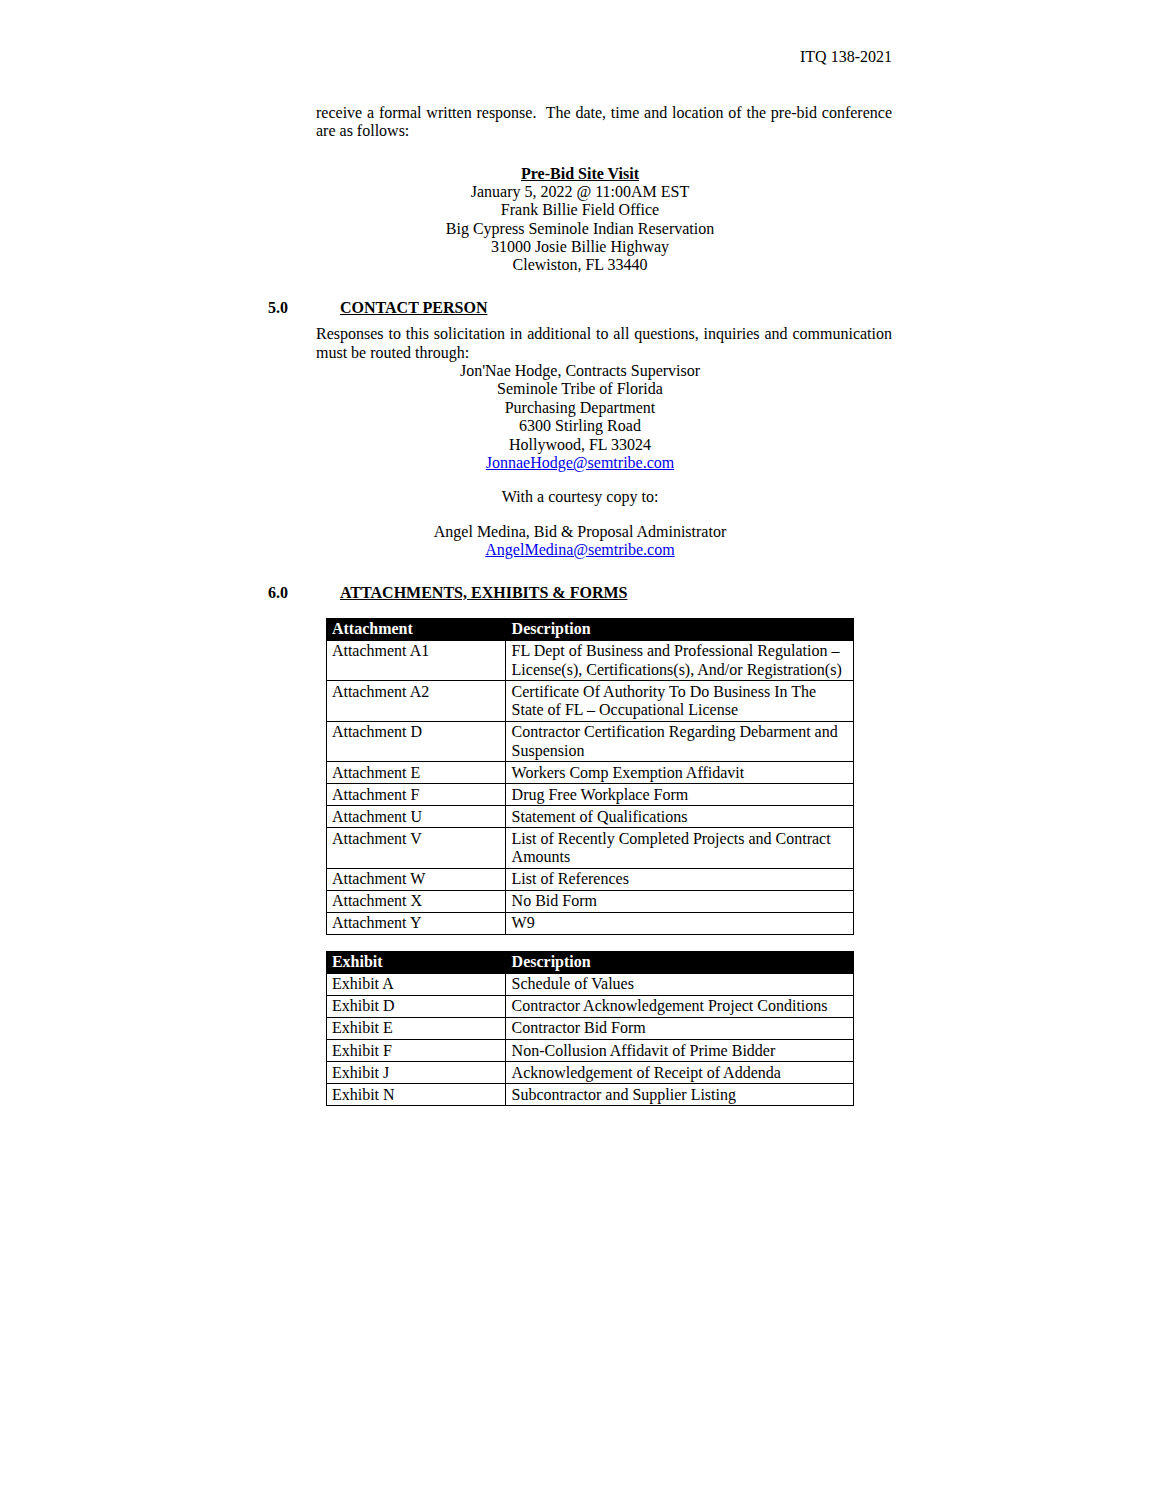ITQ 138-2021
receive a formal written response. The date, time and location of the pre-bid conference are as follows:
Pre-Bid Site Visit
January 5, 2022 @ 11:00AM EST
Frank Billie Field Office
Big Cypress Seminole Indian Reservation
31000 Josie Billie Highway
Clewiston, FL 33440
5.0 CONTACT PERSON
Responses to this solicitation in additional to all questions, inquiries and communication must be routed through:
Jon'Nae Hodge, Contracts Supervisor
Seminole Tribe of Florida
Purchasing Department
6300 Stirling Road
Hollywood, FL 33024
JonnaeHodge@semtribe.com
With a courtesy copy to:
Angel Medina, Bid & Proposal Administrator
AngelMedina@semtribe.com
6.0 ATTACHMENTS, EXHIBITS & FORMS
| Attachment | Description |
| --- | --- |
| Attachment A1 | FL Dept of Business and Professional Regulation – License(s), Certifications(s), And/or Registration(s) |
| Attachment A2 | Certificate Of Authority To Do Business In The State of FL – Occupational License |
| Attachment D | Contractor Certification Regarding Debarment and Suspension |
| Attachment E | Workers Comp Exemption Affidavit |
| Attachment F | Drug Free Workplace Form |
| Attachment U | Statement of Qualifications |
| Attachment V | List of Recently Completed Projects and Contract Amounts |
| Attachment W | List of References |
| Attachment X | No Bid Form |
| Attachment Y | W9 |
| Exhibit | Description |
| --- | --- |
| Exhibit A | Schedule of Values |
| Exhibit D | Contractor Acknowledgement Project Conditions |
| Exhibit E | Contractor Bid Form |
| Exhibit F | Non-Collusion Affidavit of Prime Bidder |
| Exhibit J | Acknowledgement of Receipt of Addenda |
| Exhibit N | Subcontractor and Supplier Listing |